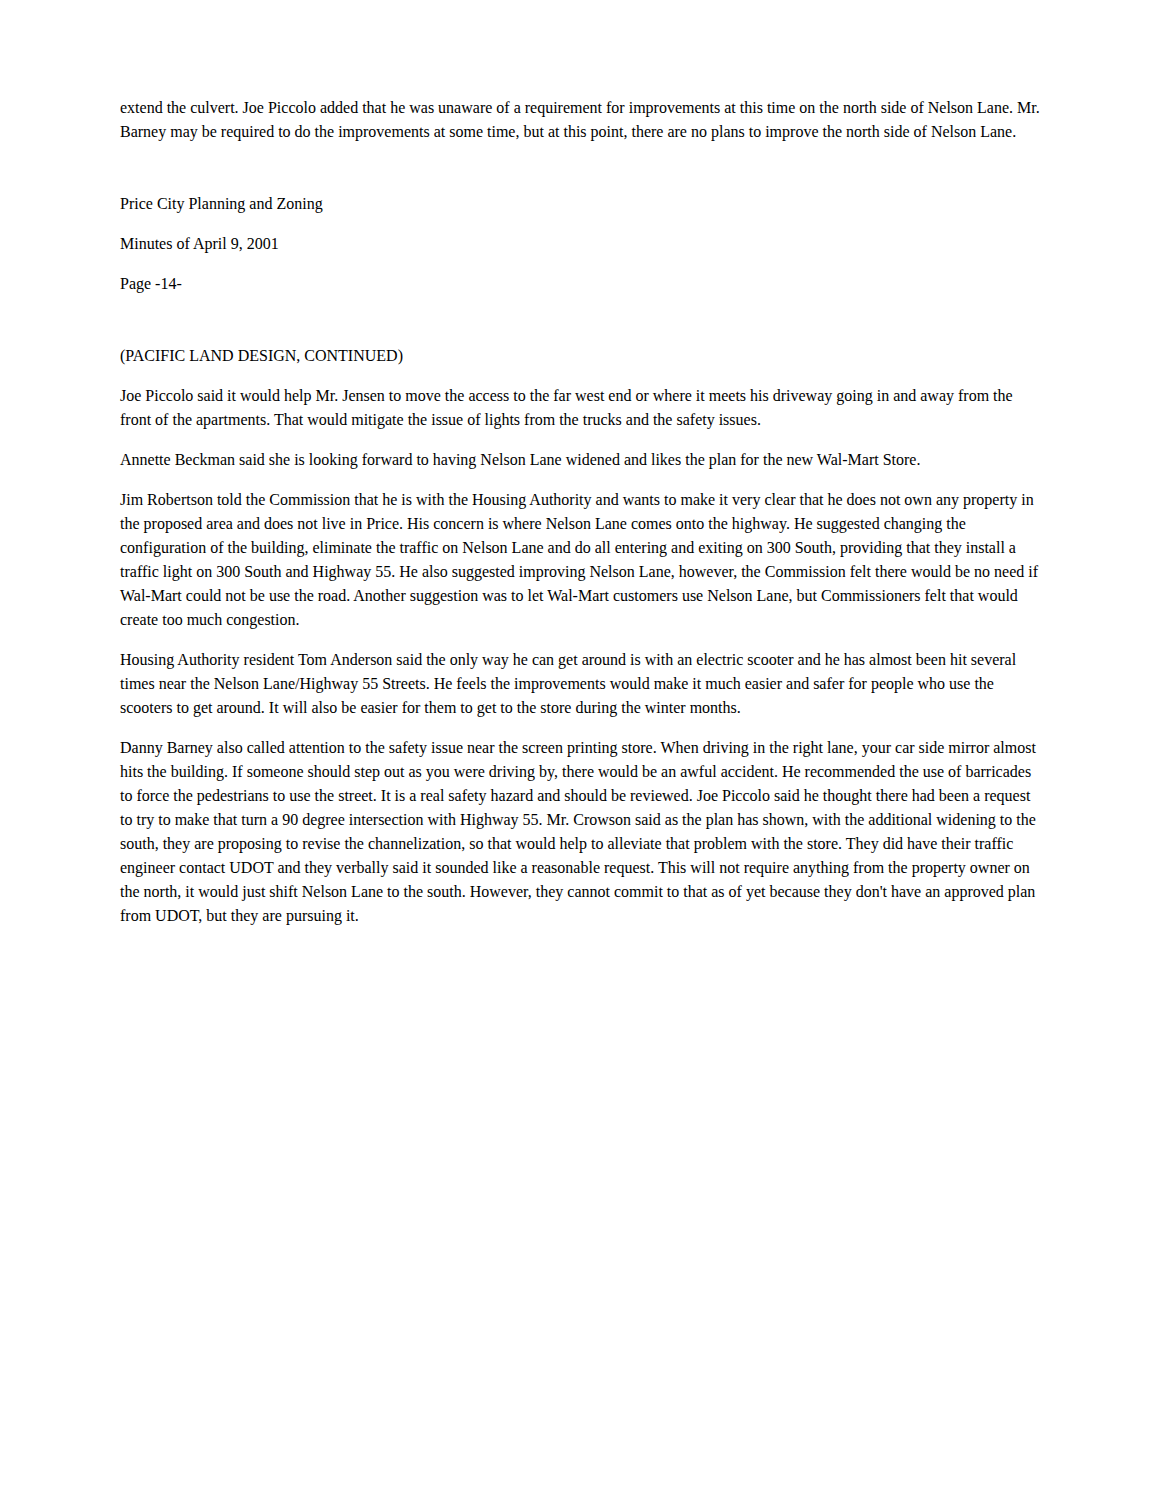extend the culvert. Joe Piccolo added that he was unaware of a requirement for improvements at this time on the north side of Nelson Lane. Mr. Barney may be required to do the improvements at some time, but at this point, there are no plans to improve the north side of Nelson Lane.
Price City Planning and Zoning
Minutes of April 9, 2001
Page -14-
(PACIFIC LAND DESIGN, CONTINUED)
Joe Piccolo said it would help Mr. Jensen to move the access to the far west end or where it meets his driveway going in and away from the front of the apartments. That would mitigate the issue of lights from the trucks and the safety issues.
Annette Beckman said she is looking forward to having Nelson Lane widened and likes the plan for the new Wal-Mart Store.
Jim Robertson told the Commission that he is with the Housing Authority and wants to make it very clear that he does not own any property in the proposed area and does not live in Price. His concern is where Nelson Lane comes onto the highway. He suggested changing the configuration of the building, eliminate the traffic on Nelson Lane and do all entering and exiting on 300 South, providing that they install a traffic light on 300 South and Highway 55. He also suggested improving Nelson Lane, however, the Commission felt there would be no need if Wal-Mart could not be use the road. Another suggestion was to let Wal-Mart customers use Nelson Lane, but Commissioners felt that would create too much congestion.
Housing Authority resident Tom Anderson said the only way he can get around is with an electric scooter and he has almost been hit several times near the Nelson Lane/Highway 55 Streets. He feels the improvements would make it much easier and safer for people who use the scooters to get around. It will also be easier for them to get to the store during the winter months.
Danny Barney also called attention to the safety issue near the screen printing store. When driving in the right lane, your car side mirror almost hits the building. If someone should step out as you were driving by, there would be an awful accident. He recommended the use of barricades to force the pedestrians to use the street. It is a real safety hazard and should be reviewed. Joe Piccolo said he thought there had been a request to try to make that turn a 90 degree intersection with Highway 55. Mr. Crowson said as the plan has shown, with the additional widening to the south, they are proposing to revise the channelization, so that would help to alleviate that problem with the store. They did have their traffic engineer contact UDOT and they verbally said it sounded like a reasonable request. This will not require anything from the property owner on the north, it would just shift Nelson Lane to the south. However, they cannot commit to that as of yet because they don't have an approved plan from UDOT, but they are pursuing it.